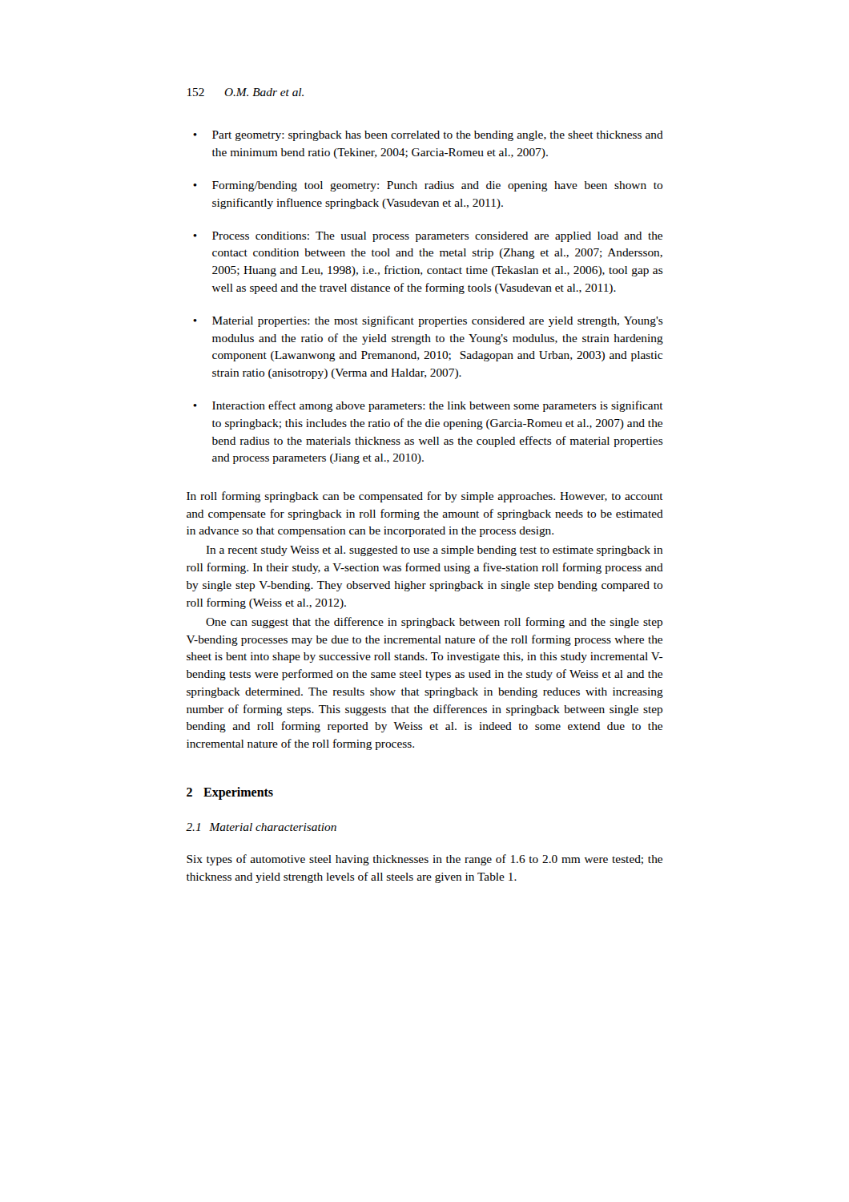152 O.M. Badr et al.
Part geometry: springback has been correlated to the bending angle, the sheet thickness and the minimum bend ratio (Tekiner, 2004; Garcia-Romeu et al., 2007).
Forming/bending tool geometry: Punch radius and die opening have been shown to significantly influence springback (Vasudevan et al., 2011).
Process conditions: The usual process parameters considered are applied load and the contact condition between the tool and the metal strip (Zhang et al., 2007; Andersson, 2005; Huang and Leu, 1998), i.e., friction, contact time (Tekaslan et al., 2006), tool gap as well as speed and the travel distance of the forming tools (Vasudevan et al., 2011).
Material properties: the most significant properties considered are yield strength, Young's modulus and the ratio of the yield strength to the Young's modulus, the strain hardening component (Lawanwong and Premanond, 2010; Sadagopan and Urban, 2003) and plastic strain ratio (anisotropy) (Verma and Haldar, 2007).
Interaction effect among above parameters: the link between some parameters is significant to springback; this includes the ratio of the die opening (Garcia-Romeu et al., 2007) and the bend radius to the materials thickness as well as the coupled effects of material properties and process parameters (Jiang et al., 2010).
In roll forming springback can be compensated for by simple approaches. However, to account and compensate for springback in roll forming the amount of springback needs to be estimated in advance so that compensation can be incorporated in the process design.
In a recent study Weiss et al. suggested to use a simple bending test to estimate springback in roll forming. In their study, a V-section was formed using a five-station roll forming process and by single step V-bending. They observed higher springback in single step bending compared to roll forming (Weiss et al., 2012).
One can suggest that the difference in springback between roll forming and the single step V-bending processes may be due to the incremental nature of the roll forming process where the sheet is bent into shape by successive roll stands. To investigate this, in this study incremental V-bending tests were performed on the same steel types as used in the study of Weiss et al and the springback determined. The results show that springback in bending reduces with increasing number of forming steps. This suggests that the differences in springback between single step bending and roll forming reported by Weiss et al. is indeed to some extend due to the incremental nature of the roll forming process.
2 Experiments
2.1 Material characterisation
Six types of automotive steel having thicknesses in the range of 1.6 to 2.0 mm were tested; the thickness and yield strength levels of all steels are given in Table 1.